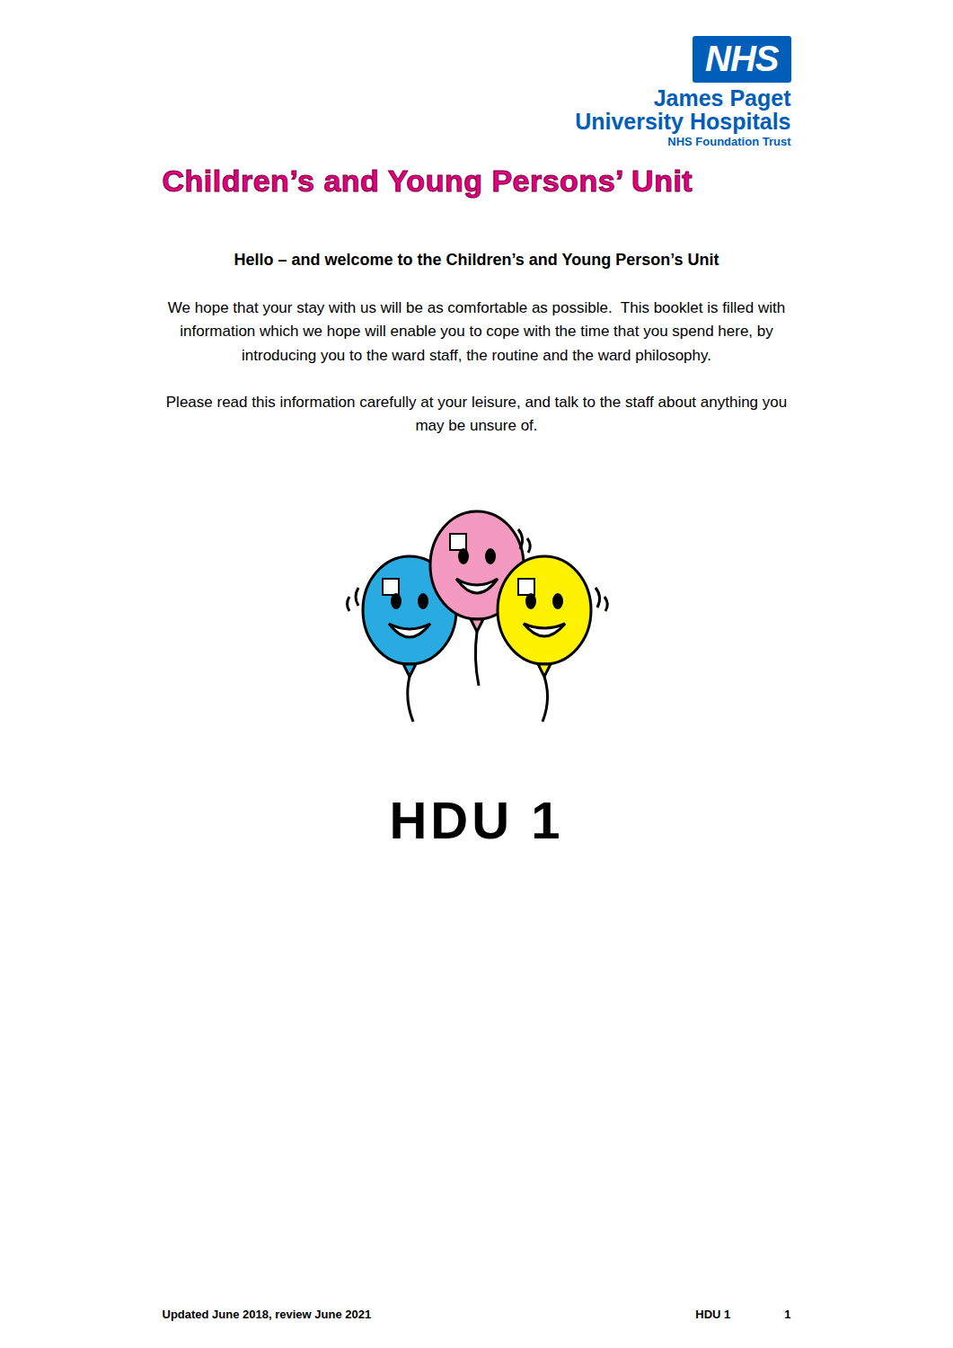NHS
James Paget
University Hospitals
NHS Foundation Trust
Children’s and Young Persons’ Unit
Hello – and welcome to the Children’s and Young Person’s Unit
We hope that your stay with us will be as comfortable as possible. This booklet is filled with information which we hope will enable you to cope with the time that you spend here, by introducing you to the ward staff, the routine and the ward philosophy.
Please read this information carefully at your leisure, and talk to the staff about anything you may be unsure of.
HDU 1
Updated June 2018, review June 2021
HDU 1 1